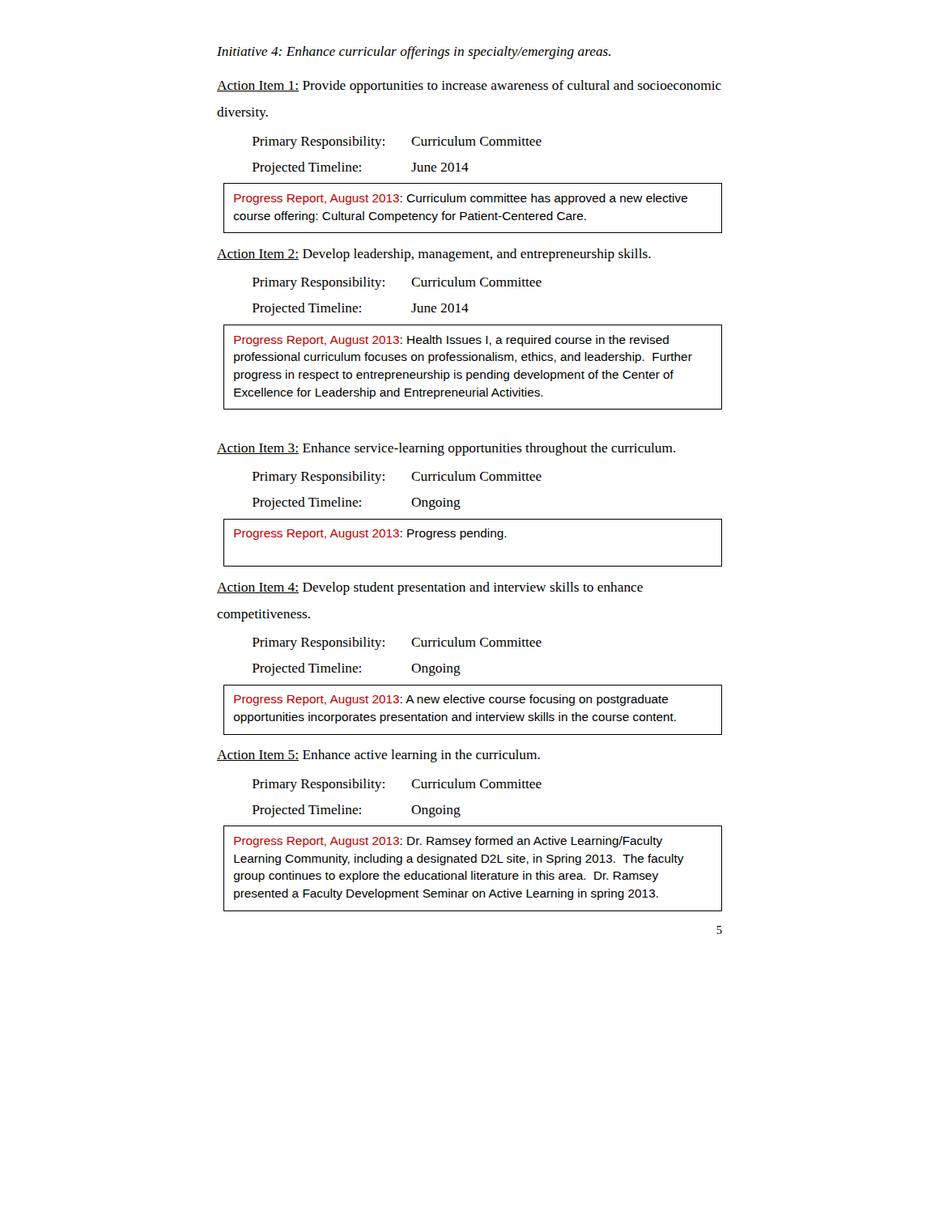Initiative 4: Enhance curricular offerings in specialty/emerging areas.
Action Item 1: Provide opportunities to increase awareness of cultural and socioeconomic diversity.
Primary Responsibility: Curriculum Committee
Projected Timeline: June 2014
Progress Report, August 2013: Curriculum committee has approved a new elective course offering: Cultural Competency for Patient-Centered Care.
Action Item 2: Develop leadership, management, and entrepreneurship skills.
Primary Responsibility: Curriculum Committee
Projected Timeline: June 2014
Progress Report, August 2013: Health Issues I, a required course in the revised professional curriculum focuses on professionalism, ethics, and leadership. Further progress in respect to entrepreneurship is pending development of the Center of Excellence for Leadership and Entrepreneurial Activities.
Action Item 3: Enhance service-learning opportunities throughout the curriculum.
Primary Responsibility: Curriculum Committee
Projected Timeline: Ongoing
Progress Report, August 2013: Progress pending.
Action Item 4: Develop student presentation and interview skills to enhance competitiveness.
Primary Responsibility: Curriculum Committee
Projected Timeline: Ongoing
Progress Report, August 2013: A new elective course focusing on postgraduate opportunities incorporates presentation and interview skills in the course content.
Action Item 5: Enhance active learning in the curriculum.
Primary Responsibility: Curriculum Committee
Projected Timeline: Ongoing
Progress Report, August 2013: Dr. Ramsey formed an Active Learning/Faculty Learning Community, including a designated D2L site, in Spring 2013. The faculty group continues to explore the educational literature in this area. Dr. Ramsey presented a Faculty Development Seminar on Active Learning in spring 2013.
5